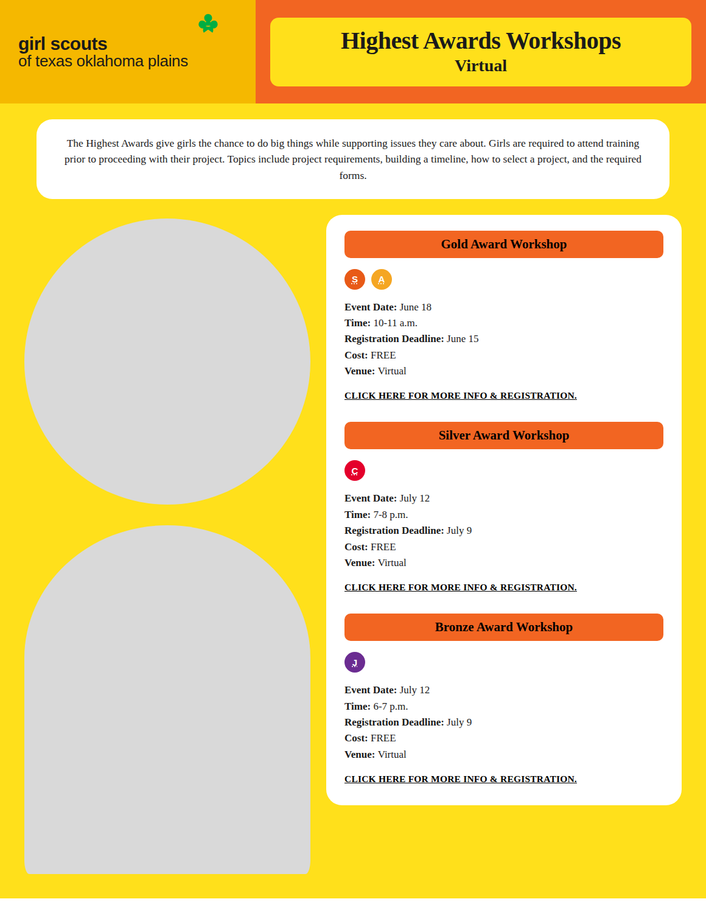girl scouts of texas oklahoma plains
Highest Awards Workshops
Virtual
The Highest Awards give girls the chance to do big things while supporting issues they care about. Girls are required to attend training prior to proceeding with their project. Topics include project requirements, building a timeline, how to select a project, and the required forms.
A Girl Scout smooths freshly poured concrete during a service project.
Girl Scouts carry lumber while building a project outdoors.
Gold Award Workshop
S
A
Event Date:
June 18
Time:
10-11 a.m.
Registration Deadline:
June 15
Cost:
FREE
Venue:
Virtual
Click here for more info & registration.
Silver Award Workshop
C
Event Date:
July 12
Time:
7-8 p.m.
Registration Deadline:
July 9
Cost:
FREE
Venue:
Virtual
Click here for more info & registration.
Bronze Award Workshop
J
Event Date:
July 12
Time:
6-7 p.m.
Registration Deadline:
July 9
Cost:
FREE
Venue:
Virtual
Click here for more info & registration.